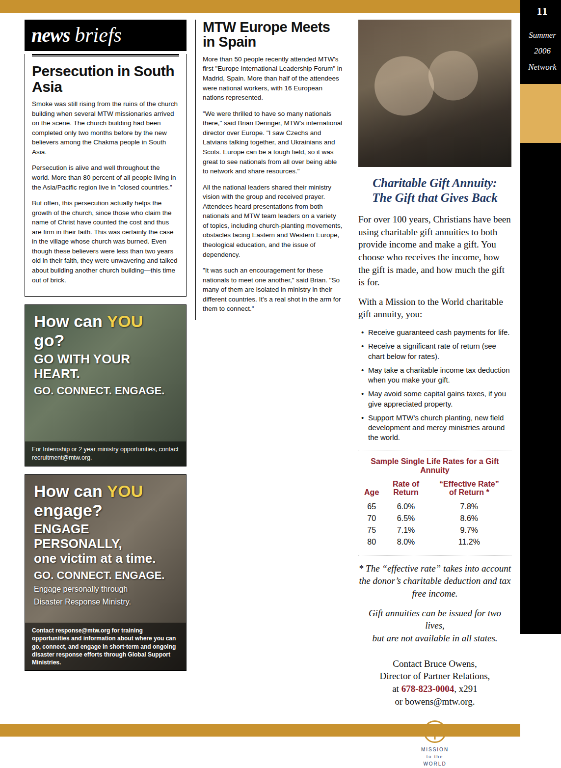11
Summer
2006
Network
news briefs
Persecution in South Asia
Smoke was still rising from the ruins of the church building when several MTW missionaries arrived on the scene. The church building had been completed only two months before by the new believers among the Chakma people in South Asia.
Persecution is alive and well throughout the world. More than 80 percent of all people living in the Asia/Pacific region live in "closed countries."
But often, this persecution actually helps the growth of the church, since those who claim the name of Christ have counted the cost and thus are firm in their faith. This was certainly the case in the village whose church was burned. Even though these believers were less than two years old in their faith, they were unwavering and talked about building another church building—this time out of brick.
How can YOU go?
GO WITH YOUR HEART.
GO. CONNECT. ENGAGE.
For Internship or 2 year ministry opportunities, contact recruitment@mtw.org.
How can YOU engage?
ENGAGE PERSONALLY,
one victim at a time.
GO. CONNECT. ENGAGE.
Engage personally through
Disaster Response Ministry.
Contact response@mtw.org for training opportunities and information about where you can go, connect, and engage in short-term and ongoing disaster response efforts through Global Support Ministries.
MTW Europe Meets in Spain
More than 50 people recently attended MTW's first "Europe International Leadership Forum" in Madrid, Spain. More than half of the attendees were national workers, with 16 European nations represented.
"We were thrilled to have so many nationals there," said Brian Deringer, MTW's international director over Europe. "I saw Czechs and Latvians talking together, and Ukrainians and Scots. Europe can be a tough field, so it was great to see nationals from all over being able to network and share resources."
All the national leaders shared their ministry vision with the group and received prayer. Attendees heard presentations from both nationals and MTW team leaders on a variety of topics, including church-planting movements, obstacles facing Eastern and Western Europe, theological education, and the issue of dependency.
"It was such an encouragement for these nationals to meet one another," said Brian. "So many of them are isolated in ministry in their different countries. It's a real shot in the arm for them to connect."
Charitable Gift Annuity:
The Gift that Gives Back
For over 100 years, Christians have been using charitable gift annuities to both provide income and make a gift. You choose who receives the income, how the gift is made, and how much the gift is for.
With a Mission to the World charitable gift annuity, you:
Receive guaranteed cash payments for life.
Receive a significant rate of return (see chart below for rates).
May take a charitable income tax deduction when you make your gift.
May avoid some capital gains taxes, if you give appreciated property.
Support MTW's church planting, new field development and mercy ministries around the world.
Sample Single Life Rates for a Gift Annuity
| Age | Rate of Return | “Effective Rate” of Return * |
| --- | --- | --- |
| 65 | 6.0% | 7.8% |
| 70 | 6.5% | 8.6% |
| 75 | 7.1% | 9.7% |
| 80 | 8.0% | 11.2% |
* The “effective rate” takes into account the donor’s charitable deduction and tax free income.
Gift annuities can be issued for two lives,
but are not available in all states.
Contact Bruce Owens,
Director of Partner Relations,
at 678-823-0004, x291
or bowens@mtw.org.
MISSION
to the
WORLD